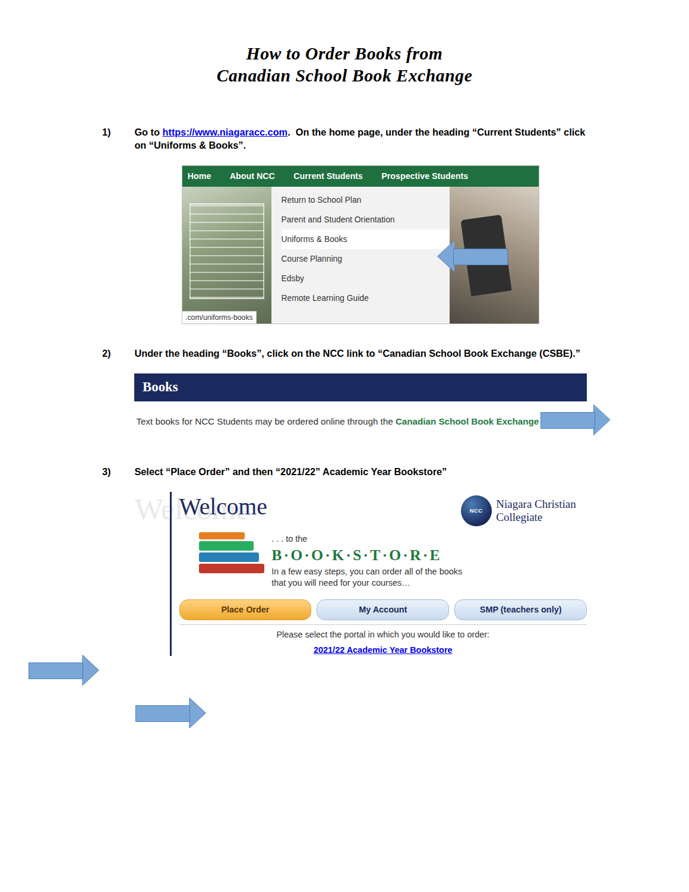How to Order Books from
Canadian School Book Exchange
Go to https://www.niagaracc.com. On the home page, under the heading “Current Students” click on “Uniforms & Books”.
Home About NCC Current Students Prospective Students
Return to School Plan
Parent and Student Orientation
Uniforms & Books
Course Planning
Edsby
Remote Learning Guide
.com/uniforms-books
Under the heading “Books”, click on the NCC link to “Canadian School Book Exchange (CSBE).”
Books
Text books for NCC Students may be ordered online through the Canadian School Book Exchange (CSBE).
Select “Place Order” and then “2021/22” Academic Year Bookstore”
Welcome
Welcome
Niagara Christian
Collegiate
. . . to the
B·O·O·K·S·T·O·R·E
In a few easy steps, you can order all of the books that you will need for your courses…
Place Order
My Account
SMP (teachers only)
Please select the portal in which you would like to order:
2021/22 Academic Year Bookstore